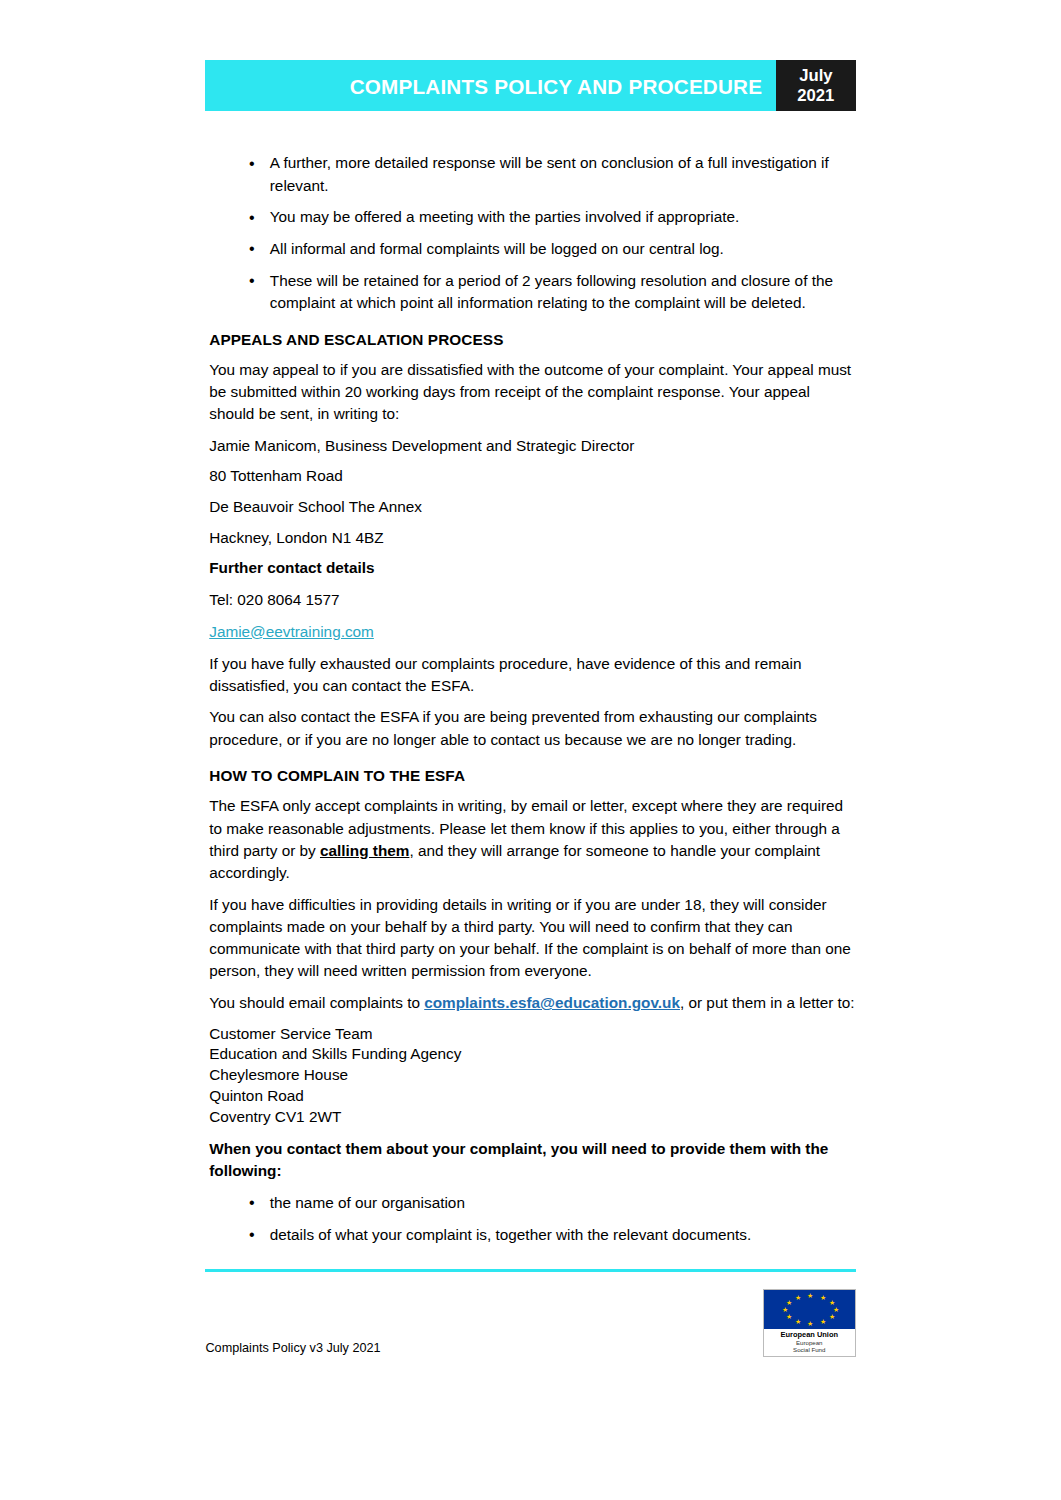COMPLAINTS POLICY AND PROCEDURE
July 2021
A further, more detailed response will be sent on conclusion of a full investigation if relevant.
You may be offered a meeting with the parties involved if appropriate.
All informal and formal complaints will be logged on our central log.
These will be retained for a period of 2 years following resolution and closure of the complaint at which point all information relating to the complaint will be deleted.
APPEALS AND ESCALATION PROCESS
You may appeal to if you are dissatisfied with the outcome of your complaint. Your appeal must be submitted within 20 working days from receipt of the complaint response. Your appeal should be sent, in writing to:
Jamie Manicom, Business Development and Strategic Director
80 Tottenham Road
De Beauvoir School The Annex
Hackney, London N1 4BZ
Further contact details
Tel: 020 8064 1577
Jamie@eevtraining.com
If you have fully exhausted our complaints procedure, have evidence of this and remain dissatisfied, you can contact the ESFA.
You can also contact the ESFA if you are being prevented from exhausting our complaints procedure, or if you are no longer able to contact us because we are no longer trading.
HOW TO COMPLAIN TO THE ESFA
The ESFA only accept complaints in writing, by email or letter, except where they are required to make reasonable adjustments. Please let them know if this applies to you, either through a third party or by calling them, and they will arrange for someone to handle your complaint accordingly.
If you have difficulties in providing details in writing or if you are under 18, they will consider complaints made on your behalf by a third party. You will need to confirm that they can communicate with that third party on your behalf. If the complaint is on behalf of more than one person, they will need written permission from everyone.
You should email complaints to complaints.esfa@education.gov.uk, or put them in a letter to:
Customer Service Team
Education and Skills Funding Agency
Cheylesmore House
Quinton Road
Coventry CV1 2WT
When you contact them about your complaint, you will need to provide them with the following:
the name of our organisation
details of what your complaint is, together with the relevant documents.
Complaints Policy v3 July 2021
★ ★ ★ ★ ★ ★ ★ ★ ★ ★ ★ ★
European Union
European
Social Fund